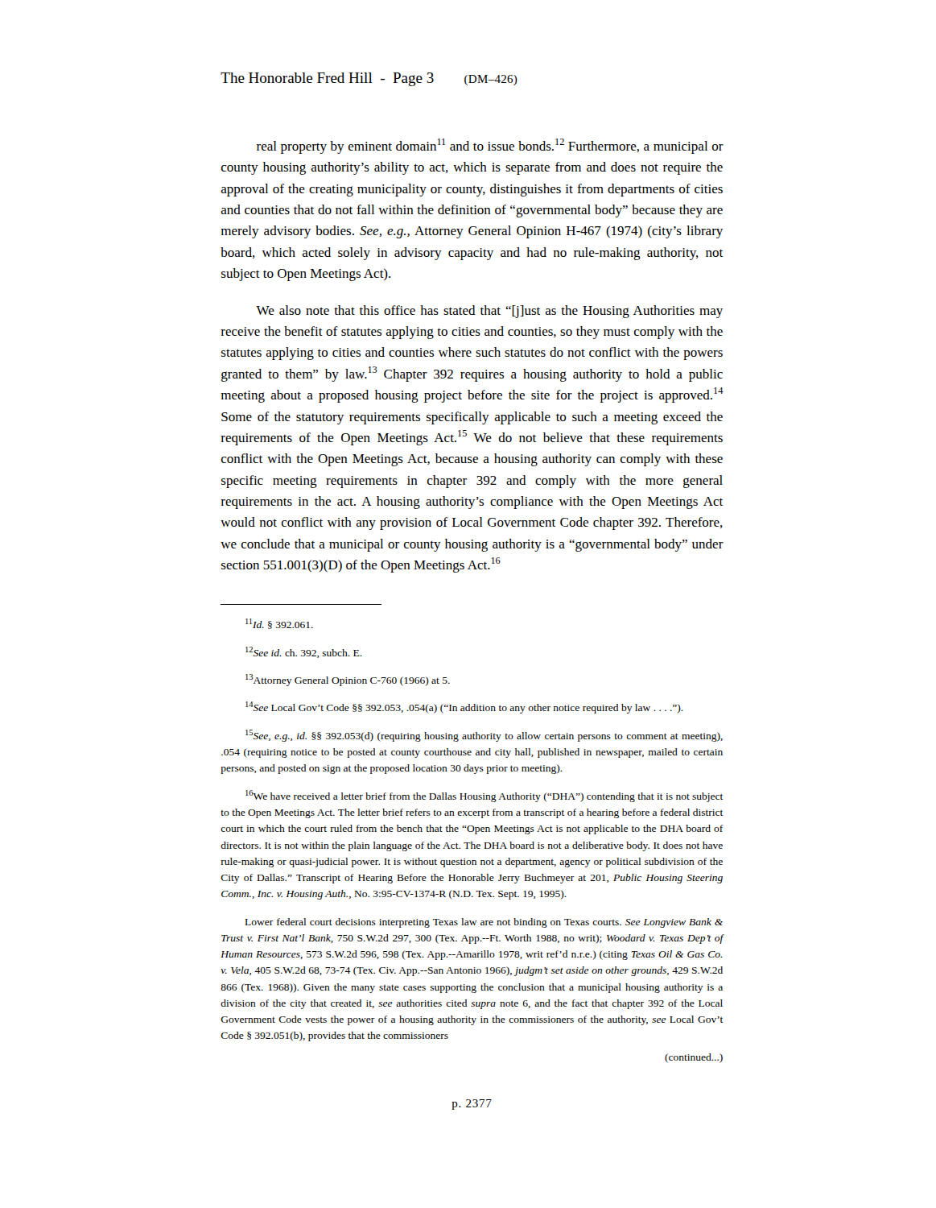The Honorable Fred Hill - Page 3 (DM–426)
real property by eminent domain11 and to issue bonds.12 Furthermore, a municipal or county housing authority’s ability to act, which is separate from and does not require the approval of the creating municipality or county, distinguishes it from departments of cities and counties that do not fall within the definition of “governmental body” because they are merely advisory bodies. See, e.g., Attorney General Opinion H-467 (1974) (city’s library board, which acted solely in advisory capacity and had no rule-making authority, not subject to Open Meetings Act).
We also note that this office has stated that “[j]ust as the Housing Authorities may receive the benefit of statutes applying to cities and counties, so they must comply with the statutes applying to cities and counties where such statutes do not conflict with the powers granted to them” by law.13 Chapter 392 requires a housing authority to hold a public meeting about a proposed housing project before the site for the project is approved.14 Some of the statutory requirements specifically applicable to such a meeting exceed the requirements of the Open Meetings Act.15 We do not believe that these requirements conflict with the Open Meetings Act, because a housing authority can comply with these specific meeting requirements in chapter 392 and comply with the more general requirements in the act. A housing authority’s compliance with the Open Meetings Act would not conflict with any provision of Local Government Code chapter 392. Therefore, we conclude that a municipal or county housing authority is a “governmental body” under section 551.001(3)(D) of the Open Meetings Act.16
11 Id. § 392.061.
12 See id. ch. 392, subch. E.
13 Attorney General Opinion C-760 (1966) at 5.
14 See Local Gov’t Code §§ 392.053, .054(a) (“In addition to any other notice required by law . . . .”).
15 See, e.g., id. §§ 392.053(d) (requiring housing authority to allow certain persons to comment at meeting), .054 (requiring notice to be posted at county courthouse and city hall, published in newspaper, mailed to certain persons, and posted on sign at the proposed location 30 days prior to meeting).
16 We have received a letter brief from the Dallas Housing Authority (“DHA”) contending that it is not subject to the Open Meetings Act. The letter brief refers to an excerpt from a transcript of a hearing before a federal district court in which the court ruled from the bench that the “Open Meetings Act is not applicable to the DHA board of directors. It is not within the plain language of the Act. The DHA board is not a deliberative body. It does not have rule-making or quasi-judicial power. It is without question not a department, agency or political subdivision of the City of Dallas.” Transcript of Hearing Before the Honorable Jerry Buchmeyer at 201, Public Housing Steering Comm., Inc. v. Housing Auth., No. 3:95-CV-1374-R (N.D. Tex. Sept. 19, 1995).
Lower federal court decisions interpreting Texas law are not binding on Texas courts. See Longview Bank & Trust v. First Nat’l Bank, 750 S.W.2d 297, 300 (Tex. App.--Ft. Worth 1988, no writ); Woodard v. Texas Dep’t of Human Resources, 573 S.W.2d 596, 598 (Tex. App.--Amarillo 1978, writ ref’d n.r.e.) (citing Texas Oil & Gas Co. v. Vela, 405 S.W.2d 68, 73-74 (Tex. Civ. App.--San Antonio 1966), judgm’t set aside on other grounds, 429 S.W.2d 866 (Tex. 1968)). Given the many state cases supporting the conclusion that a municipal housing authority is a division of the city that created it, see authorities cited supra note 6, and the fact that chapter 392 of the Local Government Code vests the power of a housing authority in the commissioners of the authority, see Local Gov’t Code § 392.051(b), provides that the commissioners
(continued...)
p. 2377